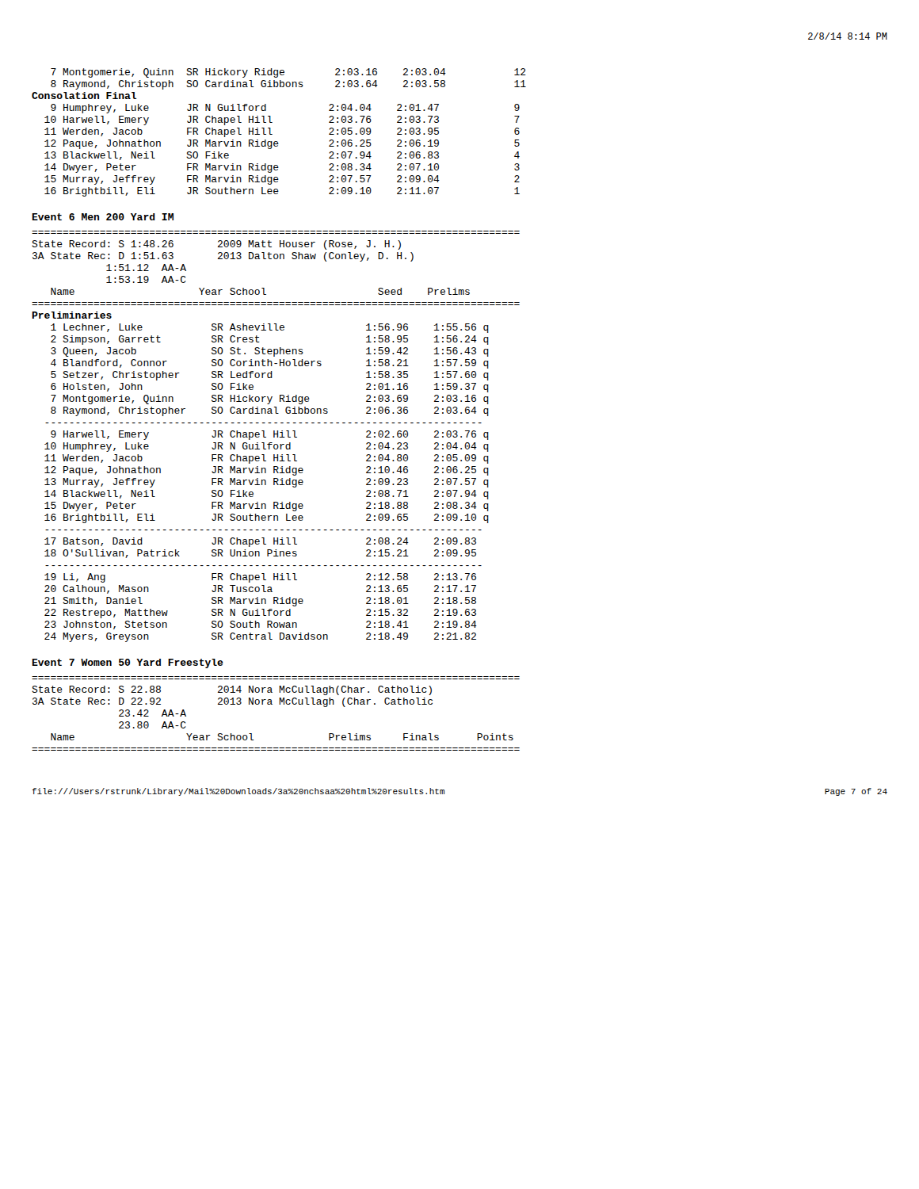2/8/14 8:14 PM
   7 Montgomerie, Quinn  SR Hickory Ridge        2:03.16    2:03.04           12
   8 Raymond, Christoph  SO Cardinal Gibbons     2:03.64    2:03.58           11
Consolation Final
   9 Humphrey, Luke      JR N Guilford          2:04.04    2:01.47            9
  10 Harwell, Emery      JR Chapel Hill         2:03.76    2:03.73            7
  11 Werden, Jacob       FR Chapel Hill         2:05.09    2:03.95            6
  12 Paque, Johnathon    JR Marvin Ridge        2:06.25    2:06.19            5
  13 Blackwell, Neil     SO Fike                2:07.94    2:06.83            4
  14 Dwyer, Peter        FR Marvin Ridge        2:08.34    2:07.10            3
  15 Murray, Jeffrey     FR Marvin Ridge        2:07.57    2:09.04            2
  16 Brightbill, Eli     JR Southern Lee        2:09.10    2:11.07            1
Event 6 Men 200 Yard IM
===============================================================================
State Record: S 1:48.26       2009 Matt Houser (Rose, J. H.)
3A State Rec: D 1:51.63       2013 Dalton Shaw (Conley, D. H.)
            1:51.12  AA-A
            1:53.19  AA-C
   Name                    Year School                  Seed    Prelims
===============================================================================
Preliminaries
   1 Lechner, Luke           SR Asheville             1:56.96    1:55.56 q
   2 Simpson, Garrett        SR Crest                 1:58.95    1:56.24 q
   3 Queen, Jacob            SO St. Stephens          1:59.42    1:56.43 q
   4 Blandford, Connor       SO Corinth-Holders       1:58.21    1:57.59 q
   5 Setzer, Christopher     SR Ledford               1:58.35    1:57.60 q
   6 Holsten, John           SO Fike                  2:01.16    1:59.37 q
   7 Montgomerie, Quinn      SR Hickory Ridge         2:03.69    2:03.16 q
   8 Raymond, Christopher    SO Cardinal Gibbons      2:06.36    2:03.64 q
  -----------------------------------------------------------------------
   9 Harwell, Emery          JR Chapel Hill           2:02.60    2:03.76 q
  10 Humphrey, Luke          JR N Guilford            2:04.23    2:04.04 q
  11 Werden, Jacob           FR Chapel Hill           2:04.80    2:05.09 q
  12 Paque, Johnathon        JR Marvin Ridge          2:10.46    2:06.25 q
  13 Murray, Jeffrey         FR Marvin Ridge          2:09.23    2:07.57 q
  14 Blackwell, Neil         SO Fike                  2:08.71    2:07.94 q
  15 Dwyer, Peter            FR Marvin Ridge          2:18.88    2:08.34 q
  16 Brightbill, Eli         JR Southern Lee          2:09.65    2:09.10 q
  -----------------------------------------------------------------------
  17 Batson, David           JR Chapel Hill           2:08.24    2:09.83
  18 O'Sullivan, Patrick     SR Union Pines           2:15.21    2:09.95
  -----------------------------------------------------------------------
  19 Li, Ang                 FR Chapel Hill           2:12.58    2:13.76
  20 Calhoun, Mason          JR Tuscola               2:13.65    2:17.17
  21 Smith, Daniel           SR Marvin Ridge          2:18.01    2:18.58
  22 Restrepo, Matthew       SR N Guilford            2:15.32    2:19.63
  23 Johnston, Stetson       SO South Rowan           2:18.41    2:19.84
  24 Myers, Greyson          SR Central Davidson      2:18.49    2:21.82
Event 7 Women 50 Yard Freestyle
===============================================================================
State Record: S 22.88         2014 Nora McCullagh(Char. Catholic)
3A State Rec: D 22.92         2013 Nora McCullagh (Char. Catholic
              23.42  AA-A
              23.80  AA-C
   Name                  Year School            Prelims     Finals      Points
===============================================================================
file:///Users/rstrunk/Library/Mail%20Downloads/3a%20nchsaa%20html%20results.htm Page 7 of 24